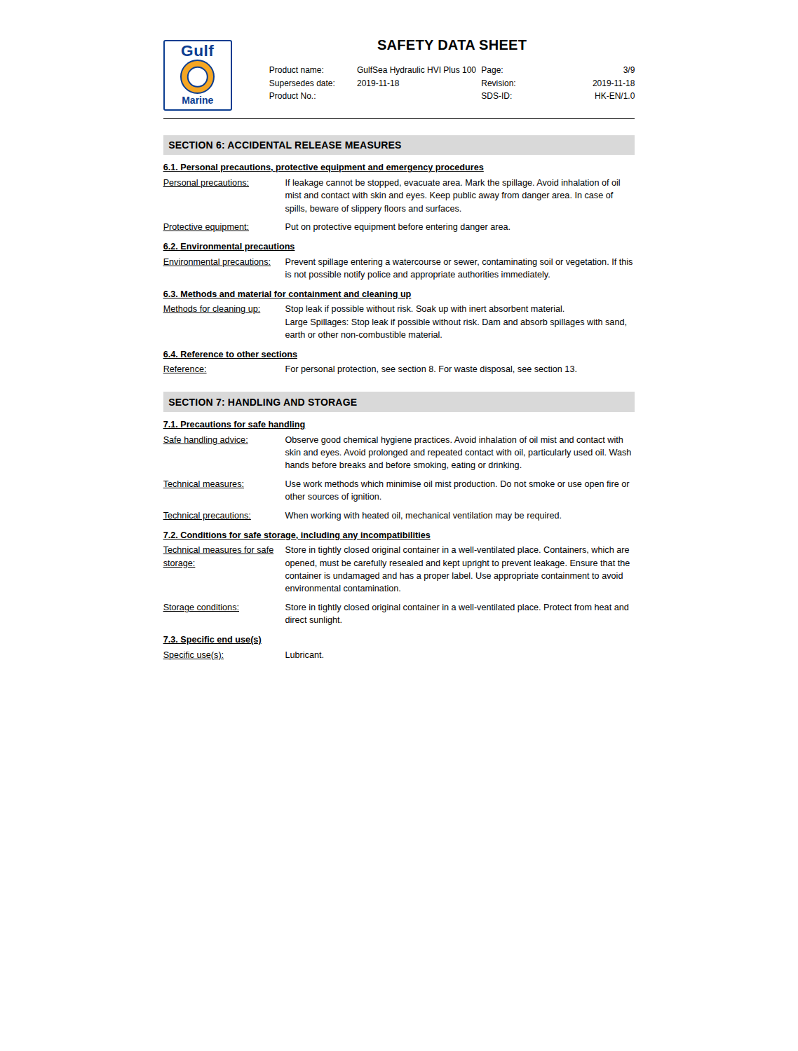Gulf
Marine
SAFETY DATA SHEET
| Product name: | GulfSea Hydraulic HVI Plus 100 | Page: | 3/9 |
| Supersedes date: | 2019-11-18 | Revision: | 2019-11-18 |
| Product No.: | | SDS-ID: | HK-EN/1.0 |
SECTION 6: ACCIDENTAL RELEASE MEASURES
6.1. Personal precautions, protective equipment and emergency procedures
Personal precautions:
If leakage cannot be stopped, evacuate area. Mark the spillage. Avoid inhalation of oil mist and contact with skin and eyes. Keep public away from danger area. In case of spills, beware of slippery floors and surfaces.
Protective equipment:
Put on protective equipment before entering danger area.
6.2. Environmental precautions
Environmental precautions:
Prevent spillage entering a watercourse or sewer, contaminating soil or vegetation. If this is not possible notify police and appropriate authorities immediately.
6.3. Methods and material for containment and cleaning up
Methods for cleaning up:
Stop leak if possible without risk. Soak up with inert absorbent material.
Large Spillages: Stop leak if possible without risk. Dam and absorb spillages with sand, earth or other non-combustible material.
6.4. Reference to other sections
Reference:
For personal protection, see section 8. For waste disposal, see section 13.
SECTION 7: HANDLING AND STORAGE
7.1. Precautions for safe handling
Safe handling advice:
Observe good chemical hygiene practices. Avoid inhalation of oil mist and contact with skin and eyes. Avoid prolonged and repeated contact with oil, particularly used oil. Wash hands before breaks and before smoking, eating or drinking.
Technical measures:
Use work methods which minimise oil mist production. Do not smoke or use open fire or other sources of ignition.
Technical precautions:
When working with heated oil, mechanical ventilation may be required.
7.2. Conditions for safe storage, including any incompatibilities
Technical measures for safe storage:
Store in tightly closed original container in a well-ventilated place. Containers, which are opened, must be carefully resealed and kept upright to prevent leakage. Ensure that the container is undamaged and has a proper label. Use appropriate containment to avoid environmental contamination.
Storage conditions:
Store in tightly closed original container in a well-ventilated place. Protect from heat and direct sunlight.
7.3. Specific end use(s)
Specific use(s):
Lubricant.